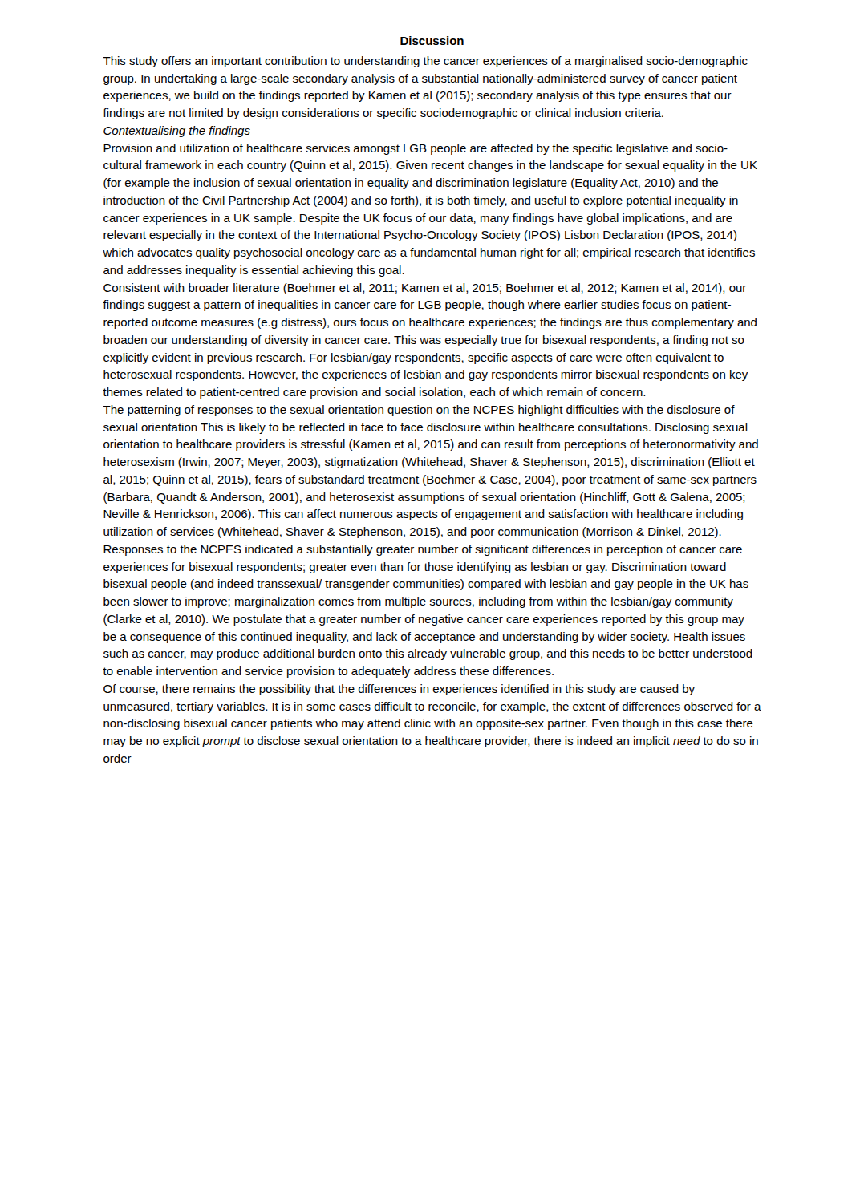Discussion
This study offers an important contribution to understanding the cancer experiences of a marginalised socio-demographic group. In undertaking a large-scale secondary analysis of a substantial nationally-administered survey of cancer patient experiences, we build on the findings reported by Kamen et al (2015); secondary analysis of this type ensures that our findings are not limited by design considerations or specific sociodemographic or clinical inclusion criteria.
Contextualising the findings
Provision and utilization of healthcare services amongst LGB people are affected by the specific legislative and socio-cultural framework in each country (Quinn et al, 2015). Given recent changes in the landscape for sexual equality in the UK (for example the inclusion of sexual orientation in equality and discrimination legislature (Equality Act, 2010) and the introduction of the Civil Partnership Act (2004) and so forth), it is both timely, and useful to explore potential inequality in cancer experiences in a UK sample. Despite the UK focus of our data, many findings have global implications, and are relevant especially in the context of the International Psycho-Oncology Society (IPOS) Lisbon Declaration (IPOS, 2014) which advocates quality psychosocial oncology care as a fundamental human right for all; empirical research that identifies and addresses inequality is essential achieving this goal.
Consistent with broader literature (Boehmer et al, 2011; Kamen et al, 2015; Boehmer et al, 2012; Kamen et al, 2014), our findings suggest a pattern of inequalities in cancer care for LGB people, though where earlier studies focus on patient-reported outcome measures (e.g distress), ours focus on healthcare experiences; the findings are thus complementary and broaden our understanding of diversity in cancer care. This was especially true for bisexual respondents, a finding not so explicitly evident in previous research. For lesbian/gay respondents, specific aspects of care were often equivalent to heterosexual respondents. However, the experiences of lesbian and gay respondents mirror bisexual respondents on key themes related to patient-centred care provision and social isolation, each of which remain of concern.
The patterning of responses to the sexual orientation question on the NCPES highlight difficulties with the disclosure of sexual orientation This is likely to be reflected in face to face disclosure within healthcare consultations. Disclosing sexual orientation to healthcare providers is stressful (Kamen et al, 2015) and can result from perceptions of heteronormativity and heterosexism (Irwin, 2007; Meyer, 2003), stigmatization (Whitehead, Shaver & Stephenson, 2015), discrimination (Elliott et al, 2015; Quinn et al, 2015), fears of substandard treatment (Boehmer & Case, 2004), poor treatment of same-sex partners (Barbara, Quandt & Anderson, 2001), and heterosexist assumptions of sexual orientation (Hinchliff, Gott & Galena, 2005; Neville & Henrickson, 2006). This can affect numerous aspects of engagement and satisfaction with healthcare including utilization of services (Whitehead, Shaver & Stephenson, 2015), and poor communication (Morrison & Dinkel, 2012).
Responses to the NCPES indicated a substantially greater number of significant differences in perception of cancer care experiences for bisexual respondents; greater even than for those identifying as lesbian or gay. Discrimination toward bisexual people (and indeed transsexual/ transgender communities) compared with lesbian and gay people in the UK has been slower to improve; marginalization comes from multiple sources, including from within the lesbian/gay community (Clarke et al, 2010). We postulate that a greater number of negative cancer care experiences reported by this group may be a consequence of this continued inequality, and lack of acceptance and understanding by wider society. Health issues such as cancer, may produce additional burden onto this already vulnerable group, and this needs to be better understood to enable intervention and service provision to adequately address these differences.
Of course, there remains the possibility that the differences in experiences identified in this study are caused by unmeasured, tertiary variables. It is in some cases difficult to reconcile, for example, the extent of differences observed for a non-disclosing bisexual cancer patients who may attend clinic with an opposite-sex partner. Even though in this case there may be no explicit prompt to disclose sexual orientation to a healthcare provider, there is indeed an implicit need to do so in order